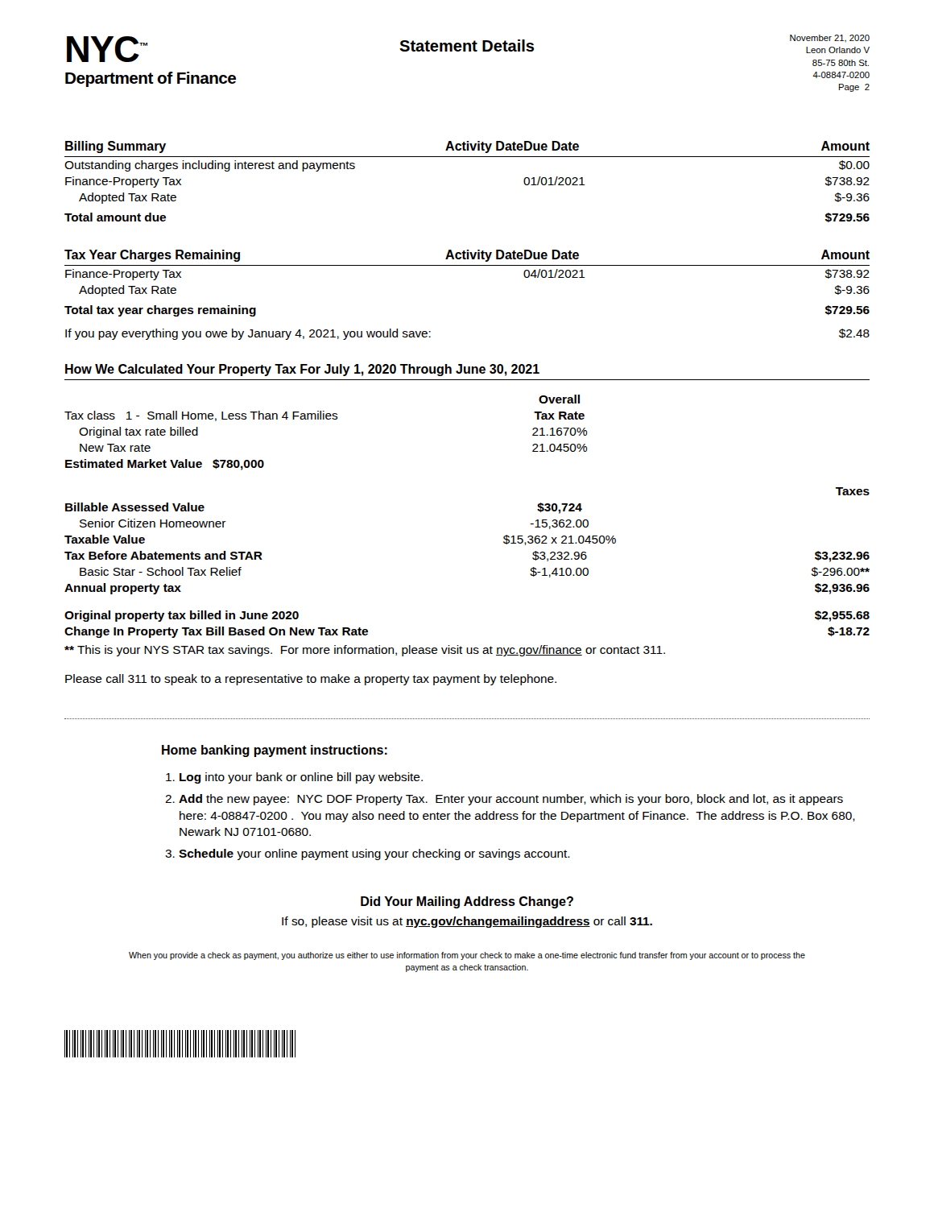NYC™
Department of Finance
Statement Details
November 21, 2020
Leon Orlando V
85-75 80th St.
4-08847-0200
Page 2
| Billing Summary | Activity Date | Due Date | Amount |
| --- | --- | --- | --- |
| Outstanding charges including interest and payments | | | $0.00 |
| Finance-Property Tax | | 01/01/2021 | $738.92 |
| Adopted Tax Rate | | | $-9.36 |
| Total amount due | | | $729.56 |
| Tax Year Charges Remaining | Activity Date | Due Date | Amount |
| --- | --- | --- | --- |
| Finance-Property Tax | | 04/01/2021 | $738.92 |
| Adopted Tax Rate | | | $-9.36 |
| Total tax year charges remaining | | | $729.56 |
| If you pay everything you owe by January 4, 2021, you would save: | $2.48 |
How We Calculated Your Property Tax For July 1, 2020 Through June 30, 2021
| | Overall | |
| Tax class 1 - Small Home, Less Than 4 Families | Tax Rate | |
| Original tax rate billed | 21.1670% | |
| New Tax rate | 21.0450% | |
| Estimated Market Value $780,000 | | |
| | | Taxes |
| Billable Assessed Value | $30,724 | |
| Senior Citizen Homeowner | -15,362.00 | |
| Taxable Value | $15,362 x 21.0450% | |
| Tax Before Abatements and STAR | $3,232.96 | $3,232.96 |
| Basic Star - School Tax Relief | $-1,410.00 | $-296.00 ** |
| Annual property tax | | $2,936.96 |
| Original property tax billed in June 2020 | | $2,955.68 |
| Change In Property Tax Bill Based On New Tax Rate | | $-18.72 |
** This is your NYS STAR tax savings. For more information, please visit us at nyc.gov/finance or contact 311.
Please call 311 to speak to a representative to make a property tax payment by telephone.
Home banking payment instructions:
Log into your bank or online bill pay website.
Add the new payee: NYC DOF Property Tax. Enter your account number, which is your boro, block and lot, as it appears here: 4-08847-0200 . You may also need to enter the address for the Department of Finance. The address is P.O. Box 680, Newark NJ 07101-0680.
Schedule your online payment using your checking or savings account.
Did Your Mailing Address Change?
If so, please visit us at nyc.gov/changemailingaddress or call 311.
When you provide a check as payment, you authorize us either to use information from your check to make a one-time electronic fund transfer from your account or to process the payment as a check transaction.